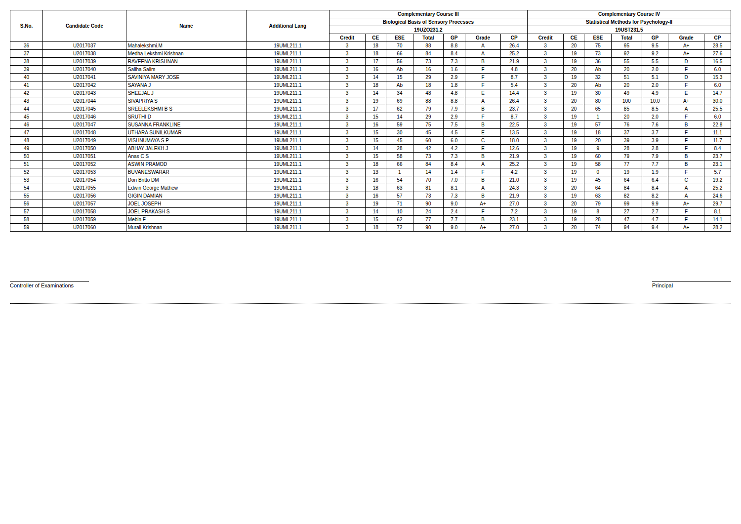| S.No. | Candidate Code | Name | Additional Lang | Complementary Course III | Complementary Course IV |
| --- | --- | --- | --- | --- | --- |
| Biological Basis of Sensory Processes | Statistical Methods for Psychology-II |
| 19UZO231.2 | 19UST231.5 |
| Credit | CE | ESE | Total | GP | Grade | CP | Credit | CE | ESE | Total | GP | Grade | CP |
| 36 | U2017037 | Mahalekshmi.M | 19UML211.1 | 3 | 18 | 70 | 88 | 8.8 | A | 26.4 | 3 | 20 | 75 | 95 | 9.5 | A+ | 28.5 |
| 37 | U2017038 | Medha Lekshmi Krishnan | 19UML211.1 | 3 | 18 | 66 | 84 | 8.4 | A | 25.2 | 3 | 19 | 73 | 92 | 9.2 | A+ | 27.6 |
| 38 | U2017039 | RAVEENA KRISHNAN | 19UML211.1 | 3 | 17 | 56 | 73 | 7.3 | B | 21.9 | 3 | 19 | 36 | 55 | 5.5 | D | 16.5 |
| 39 | U2017040 | Saliha Salim | 19UML211.1 | 3 | 16 | Ab | 16 | 1.6 | F | 4.8 | 3 | 20 | Ab | 20 | 2.0 | F | 6.0 |
| 40 | U2017041 | SAVINIYA MARY JOSE | 19UML211.1 | 3 | 14 | 15 | 29 | 2.9 | F | 8.7 | 3 | 19 | 32 | 51 | 5.1 | D | 15.3 |
| 41 | U2017042 | SAYANA J | 19UML211.1 | 3 | 18 | Ab | 18 | 1.8 | F | 5.4 | 3 | 20 | Ab | 20 | 2.0 | F | 6.0 |
| 42 | U2017043 | SHEEJAL J | 19UML211.1 | 3 | 14 | 34 | 48 | 4.8 | E | 14.4 | 3 | 19 | 30 | 49 | 4.9 | E | 14.7 |
| 43 | U2017044 | SIVAPRIYA S | 19UML211.1 | 3 | 19 | 69 | 88 | 8.8 | A | 26.4 | 3 | 20 | 80 | 100 | 10.0 | A+ | 30.0 |
| 44 | U2017045 | SREELEKSHMI B S | 19UML211.1 | 3 | 17 | 62 | 79 | 7.9 | B | 23.7 | 3 | 20 | 65 | 85 | 8.5 | A | 25.5 |
| 45 | U2017046 | SRUTHI D | 19UML211.1 | 3 | 15 | 14 | 29 | 2.9 | F | 8.7 | 3 | 19 | 1 | 20 | 2.0 | F | 6.0 |
| 46 | U2017047 | SUSANNA FRANKLINE | 19UML211.1 | 3 | 16 | 59 | 75 | 7.5 | B | 22.5 | 3 | 19 | 57 | 76 | 7.6 | B | 22.8 |
| 47 | U2017048 | UTHARA SUNILKUMAR | 19UML211.1 | 3 | 15 | 30 | 45 | 4.5 | E | 13.5 | 3 | 19 | 18 | 37 | 3.7 | F | 11.1 |
| 48 | U2017049 | VISHNUMAYA S P | 19UML211.1 | 3 | 15 | 45 | 60 | 6.0 | C | 18.0 | 3 | 19 | 20 | 39 | 3.9 | F | 11.7 |
| 49 | U2017050 | ABHAY JALEKH J | 19UML211.1 | 3 | 14 | 28 | 42 | 4.2 | E | 12.6 | 3 | 19 | 9 | 28 | 2.8 | F | 8.4 |
| 50 | U2017051 | Anas C S | 19UML211.1 | 3 | 15 | 58 | 73 | 7.3 | B | 21.9 | 3 | 19 | 60 | 79 | 7.9 | B | 23.7 |
| 51 | U2017052 | ASWIN PRAMOD | 19UML211.1 | 3 | 18 | 66 | 84 | 8.4 | A | 25.2 | 3 | 19 | 58 | 77 | 7.7 | B | 23.1 |
| 52 | U2017053 | BUVANESWARAR | 19UML211.1 | 3 | 13 | 1 | 14 | 1.4 | F | 4.2 | 3 | 19 | 0 | 19 | 1.9 | F | 5.7 |
| 53 | U2017054 | Don Britto DM | 19UML211.1 | 3 | 16 | 54 | 70 | 7.0 | B | 21.0 | 3 | 19 | 45 | 64 | 6.4 | C | 19.2 |
| 54 | U2017055 | Edwin George Mathew | 19UML211.1 | 3 | 18 | 63 | 81 | 8.1 | A | 24.3 | 3 | 20 | 64 | 84 | 8.4 | A | 25.2 |
| 55 | U2017056 | GIGIN DAMIAN | 19UML211.1 | 3 | 16 | 57 | 73 | 7.3 | B | 21.9 | 3 | 19 | 63 | 82 | 8.2 | A | 24.6 |
| 56 | U2017057 | JOEL JOSEPH | 19UML211.1 | 3 | 19 | 71 | 90 | 9.0 | A+ | 27.0 | 3 | 20 | 79 | 99 | 9.9 | A+ | 29.7 |
| 57 | U2017058 | JOEL PRAKASH S | 19UML211.1 | 3 | 14 | 10 | 24 | 2.4 | F | 7.2 | 3 | 19 | 8 | 27 | 2.7 | F | 8.1 |
| 58 | U2017059 | Mebin F | 19UML211.1 | 3 | 15 | 62 | 77 | 7.7 | B | 23.1 | 3 | 19 | 28 | 47 | 4.7 | E | 14.1 |
| 59 | U2017060 | Murali Krishnan | 19UML211.1 | 3 | 18 | 72 | 90 | 9.0 | A+ | 27.0 | 3 | 20 | 74 | 94 | 9.4 | A+ | 28.2 |
Controller of Examinations
Principal